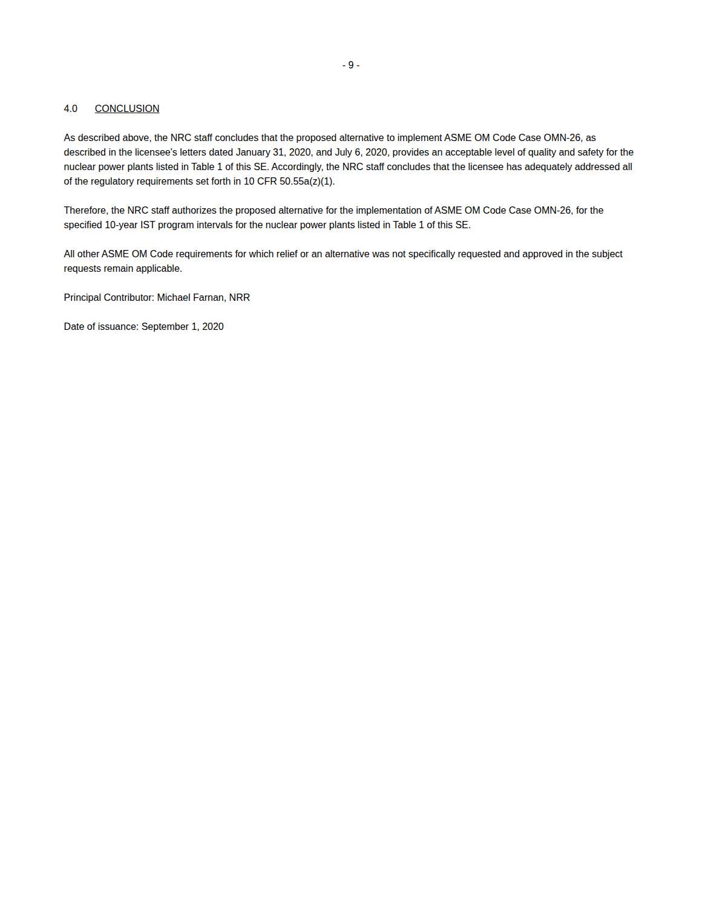- 9 -
4.0 CONCLUSION
As described above, the NRC staff concludes that the proposed alternative to implement ASME OM Code Case OMN-26, as described in the licensee's letters dated January 31, 2020, and July 6, 2020, provides an acceptable level of quality and safety for the nuclear power plants listed in Table 1 of this SE. Accordingly, the NRC staff concludes that the licensee has adequately addressed all of the regulatory requirements set forth in 10 CFR 50.55a(z)(1).
Therefore, the NRC staff authorizes the proposed alternative for the implementation of ASME OM Code Case OMN-26, for the specified 10-year IST program intervals for the nuclear power plants listed in Table 1 of this SE.
All other ASME OM Code requirements for which relief or an alternative was not specifically requested and approved in the subject requests remain applicable.
Principal Contributor: Michael Farnan, NRR
Date of issuance: September 1, 2020